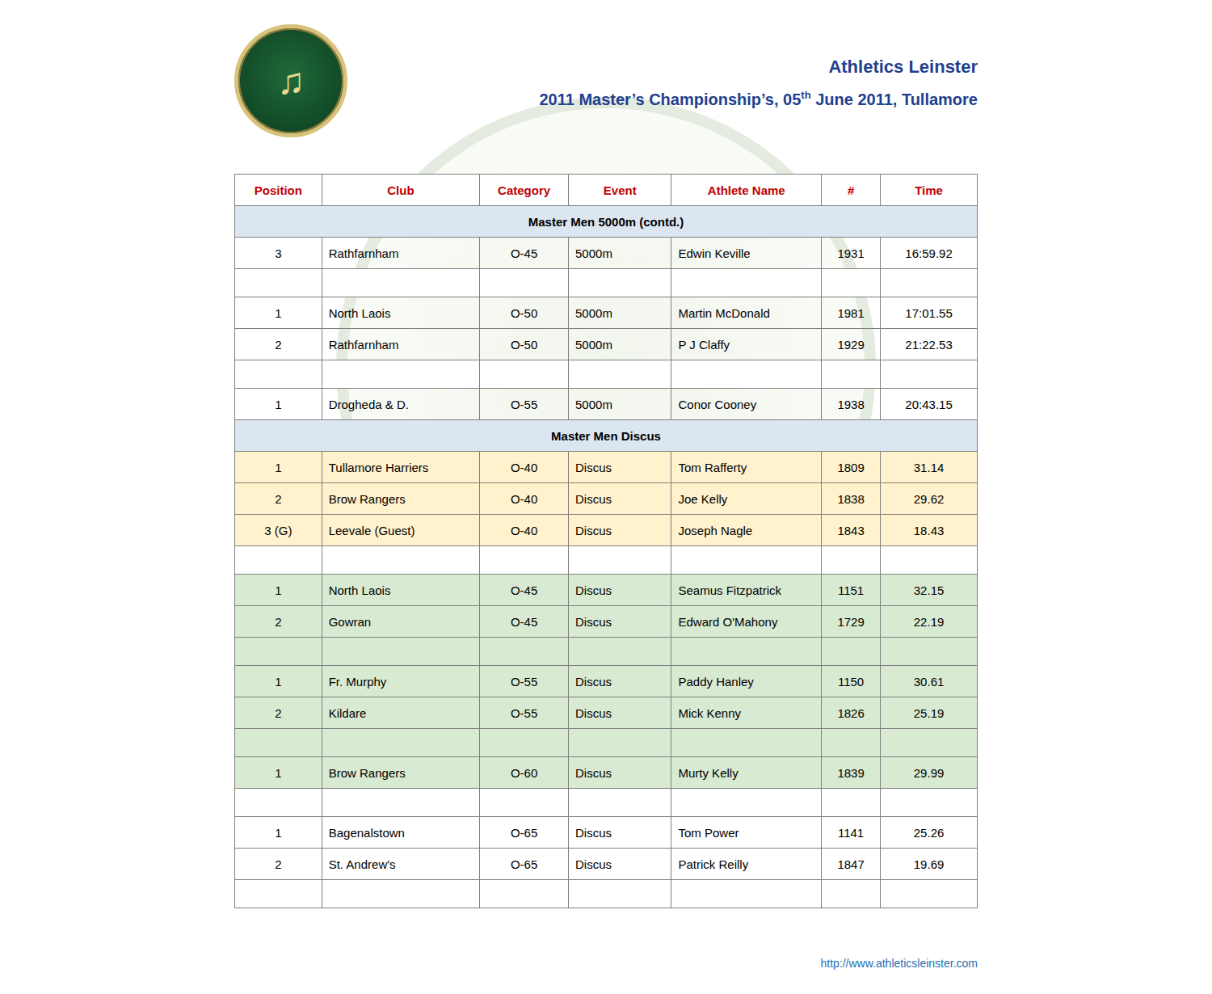EINSTE
♫
Athletics Leinster
2011 Master’s Championship’s, 05th June 2011, Tullamore
| Position | Club | Category | Event | Athlete Name | # | Time |
| --- | --- | --- | --- | --- | --- | --- |
| Master Men 5000m (contd.) |
| 3 | Rathfarnham | O-45 | 5000m | Edwin Keville | 1931 | 16:59.92 |
| 1 | North Laois | O-50 | 5000m | Martin McDonald | 1981 | 17:01.55 |
| 2 | Rathfarnham | O-50 | 5000m | P J Claffy | 1929 | 21:22.53 |
| 1 | Drogheda & D. | O-55 | 5000m | Conor Cooney | 1938 | 20:43.15 |
| Master Men Discus |
| 1 | Tullamore Harriers | O-40 | Discus | Tom Rafferty | 1809 | 31.14 |
| 2 | Brow Rangers | O-40 | Discus | Joe Kelly | 1838 | 29.62 |
| 3 (G) | Leevale (Guest) | O-40 | Discus | Joseph Nagle | 1843 | 18.43 |
| 1 | North Laois | O-45 | Discus | Seamus Fitzpatrick | 1151 | 32.15 |
| 2 | Gowran | O-45 | Discus | Edward O'Mahony | 1729 | 22.19 |
| 1 | Fr. Murphy | O-55 | Discus | Paddy Hanley | 1150 | 30.61 |
| 2 | Kildare | O-55 | Discus | Mick Kenny | 1826 | 25.19 |
| 1 | Brow Rangers | O-60 | Discus | Murty Kelly | 1839 | 29.99 |
| 1 | Bagenalstown | O-65 | Discus | Tom Power | 1141 | 25.26 |
| 2 | St. Andrew's | O-65 | Discus | Patrick Reilly | 1847 | 19.69 |
http://www.athleticsleinster.com